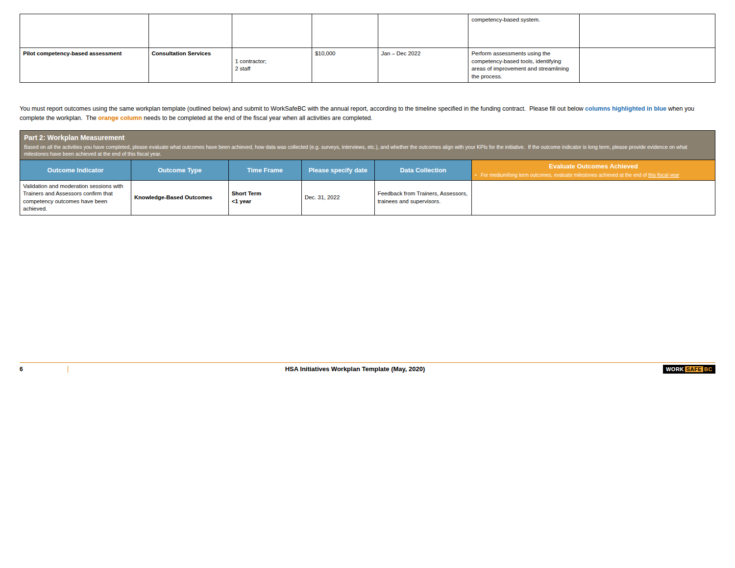| | | | | | competency-based system. | |
| Pilot competency-based assessment | Consultation Services | 1 contractor; 2 staff | $10,000 | Jan – Dec 2022 | Perform assessments using the competency-based tools, identifying areas of improvement and streamlining the process. | |
You must report outcomes using the same workplan template (outlined below) and submit to WorkSafeBC with the annual report, according to the timeline specified in the funding contract. Please fill out below columns highlighted in blue when you complete the workplan. The orange column needs to be completed at the end of the fiscal year when all activities are completed.
| Part 2: Workplan Measurement Based on all the activities you have completed, please evaluate what outcomes have been achieved, how data was collected (e.g. surveys, interviews, etc.), and whether the outcomes align with your KPIs for the initiative. If the outcome indicator is long term, please provide evidence on what milestones have been achieved at the end of this fiscal year. |
| Outcome Indicator | Outcome Type | Time Frame | Please specify date | Data Collection | Evaluate Outcomes Achieved • For medium/long term outcomes, evaluate milestones achieved at the end of this fiscal year |
| Validation and moderation sessions with Trainers and Assessors confirm that competency outcomes have been achieved. | Knowledge-Based Outcomes | Short Term <1 year | Dec. 31, 2022 | Feedback from Trainers, Assessors, trainees and supervisors. | |
6
HSA Initiatives Workplan Template (May, 2020)
WORKSAFE BC